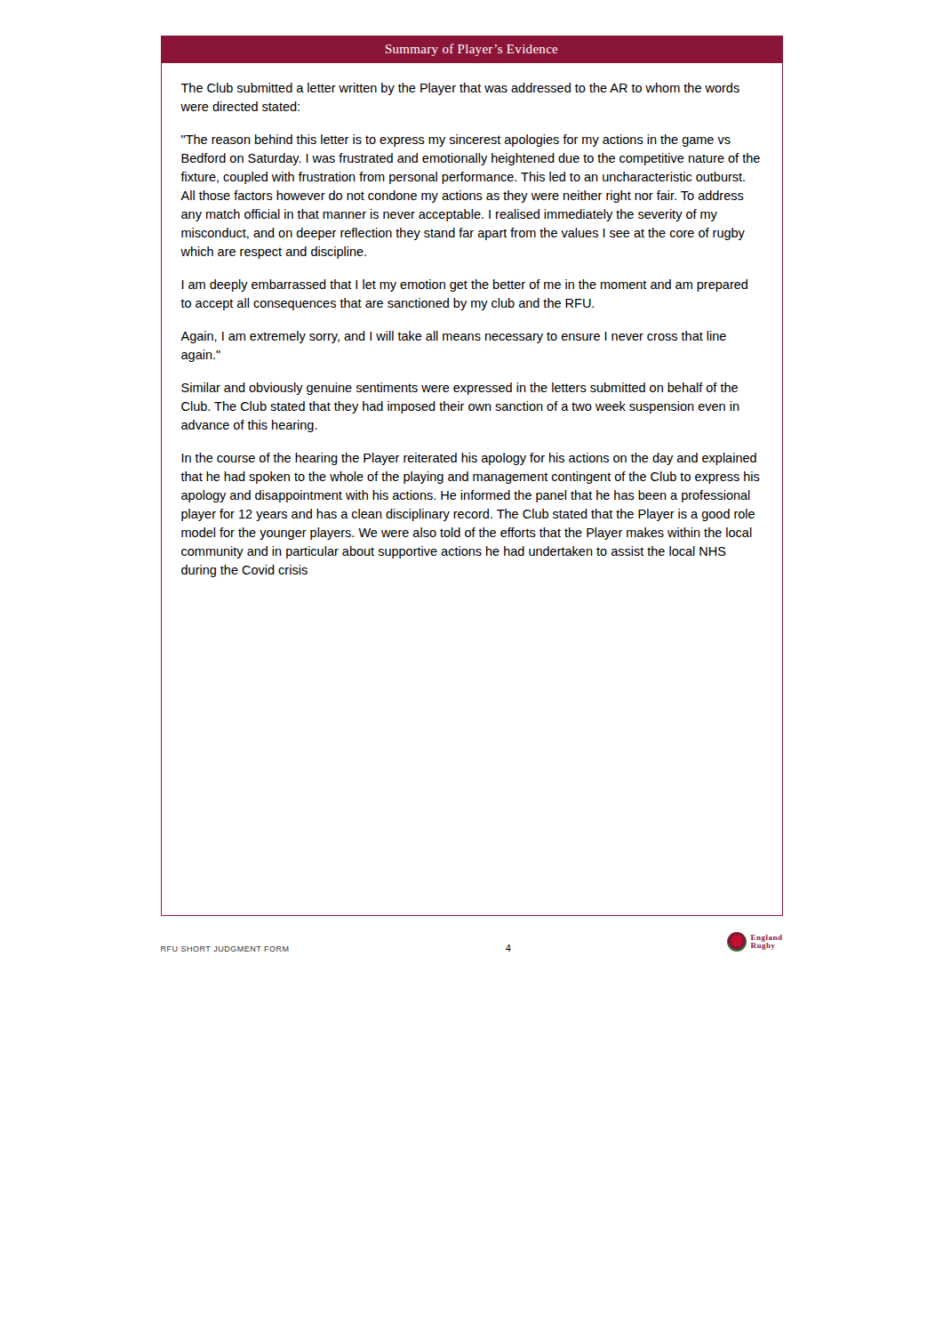Summary of Player’s Evidence
The Club submitted a letter written by the Player that was addressed to the AR to whom the words were directed stated:
"The reason behind this letter is to express my sincerest apologies for my actions in the game vs Bedford on Saturday. I was frustrated and emotionally heightened due to the competitive nature of the fixture, coupled with frustration from personal performance. This led to an uncharacteristic outburst. All those factors however do not condone my actions as they were neither right nor fair. To address any match official in that manner is never acceptable. I realised immediately the severity of my misconduct, and on deeper reflection they stand far apart from the values I see at the core of rugby which are respect and discipline.
I am deeply embarrassed that I let my emotion get the better of me in the moment and am prepared to accept all consequences that are sanctioned by my club and the RFU.
Again, I am extremely sorry, and I will take all means necessary to ensure I never cross that line again."
Similar and obviously genuine sentiments were expressed in the letters submitted on behalf of the Club. The Club stated that they had imposed their own sanction of a two week suspension even in advance of this hearing.
In the course of the hearing the Player reiterated his apology for his actions on the day and explained that he had spoken to the whole of the playing and management contingent of the Club to express his apology and disappointment with his actions. He informed the panel that he has been a professional player for 12 years and has a clean disciplinary record. The Club stated that the Player is a good role model for the younger players. We were also told of the efforts that the Player makes within the local community and in particular about supportive actions he had undertaken to assist the local NHS during the Covid crisis
RFU SHORT JUDGMENT FORM
4
England
Rugby